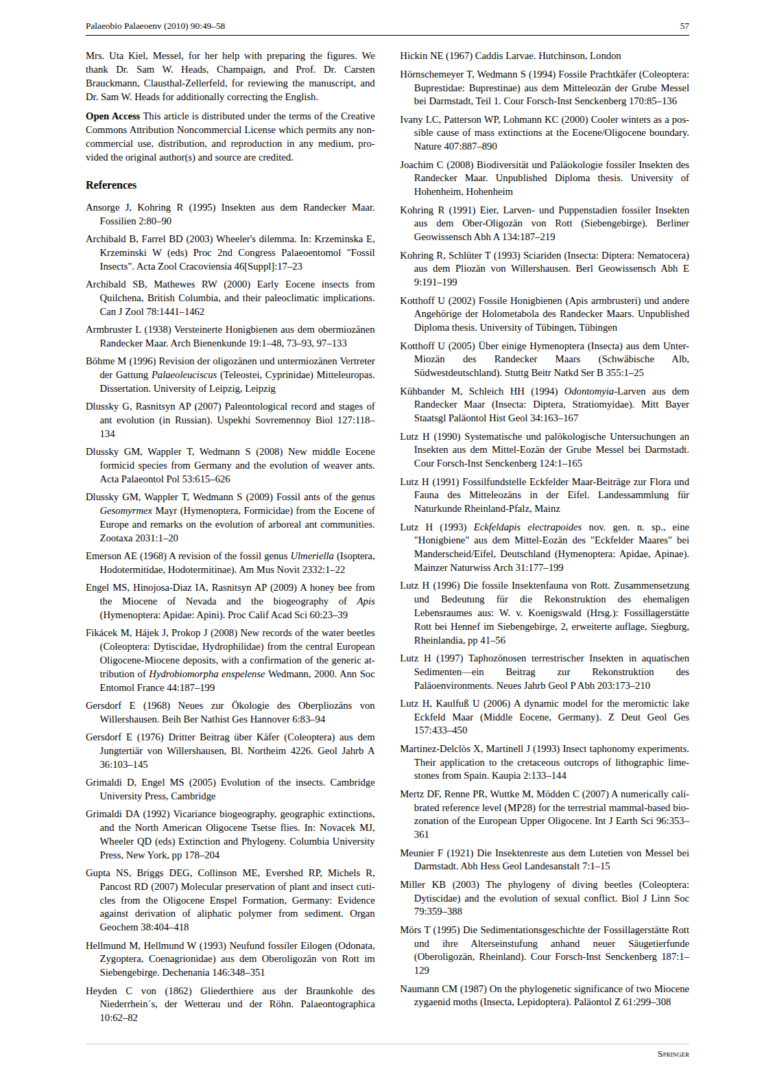Palaeobio Palaeoenv (2010) 90:49–58 57
Mrs. Uta Kiel, Messel, for her help with preparing the figures. We thank Dr. Sam W. Heads, Champaign, and Prof. Dr. Carsten Brauckmann, Clausthal-Zellerfeld, for reviewing the manuscript, and Dr. Sam W. Heads for additionally correcting the English.
Open Access This article is distributed under the terms of the Creative Commons Attribution Noncommercial License which permits any noncommercial use, distribution, and reproduction in any medium, provided the original author(s) and source are credited.
References
Ansorge J, Kohring R (1995) Insekten aus dem Randecker Maar. Fossilien 2:80–90
Archibald B, Farrel BD (2003) Wheeler's dilemma. In: Krzeminska E, Krzeminski W (eds) Proc 2nd Congress Palaeoentomol "Fossil Insects". Acta Zool Cracoviensia 46[Suppl]:17–23
Archibald SB, Mathewes RW (2000) Early Eocene insects from Quilchena, British Columbia, and their paleoclimatic implications. Can J Zool 78:1441–1462
Armbruster L (1938) Versteinerte Honigbienen aus dem obermiozänen Randecker Maar. Arch Bienenkunde 19:1–48, 73–93, 97–133
Böhme M (1996) Revision der oligozänen und untermiozänen Vertreter der Gattung Palaeoleuciscus (Teleostei, Cyprinidae) Mitteleuropas. Dissertation. University of Leipzig, Leipzig
Dlussky G, Rasnitsyn AP (2007) Paleontological record and stages of ant evolution (in Russian). Uspekhi Sovremennoy Biol 127:118–134
Dlussky GM, Wappler T, Wedmann S (2008) New middle Eocene formicid species from Germany and the evolution of weaver ants. Acta Palaeontol Pol 53:615–626
Dlussky GM, Wappler T, Wedmann S (2009) Fossil ants of the genus Gesomyrmex Mayr (Hymenoptera, Formicidae) from the Eocene of Europe and remarks on the evolution of arboreal ant communities. Zootaxa 2031:1–20
Emerson AE (1968) A revision of the fossil genus Ulmeriella (Isoptera, Hodotermitidae, Hodotermitinae). Am Mus Novit 2332:1–22
Engel MS, Hinojosa-Diaz IA, Rasnitsyn AP (2009) A honey bee from the Miocene of Nevada and the biogeography of Apis (Hymenoptera: Apidae: Apini). Proc Calif Acad Sci 60:23–39
Fikácek M, Hájek J, Prokop J (2008) New records of the water beetles (Coleoptera: Dytiscidae, Hydrophilidae) from the central European Oligocene-Miocene deposits, with a confirmation of the generic attribution of Hydrobiomorpha enspelense Wedmann, 2000. Ann Soc Entomol France 44:187–199
Gersdorf E (1968) Neues zur Ökologie des Oberpliozäns von Willershausen. Beih Ber Nathist Ges Hannover 6:83–94
Gersdorf E (1976) Dritter Beitrag über Käfer (Coleoptera) aus dem Jungtertiär von Willershausen, Bl. Northeim 4226. Geol Jahrb A 36:103–145
Grimaldi D, Engel MS (2005) Evolution of the insects. Cambridge University Press, Cambridge
Grimaldi DA (1992) Vicariance biogeography, geographic extinctions, and the North American Oligocene Tsetse flies. In: Novacek MJ, Wheeler QD (eds) Extinction and Phylogeny. Columbia University Press, New York, pp 178–204
Gupta NS, Briggs DEG, Collinson ME, Evershed RP, Michels R, Pancost RD (2007) Molecular preservation of plant and insect cuticles from the Oligocene Enspel Formation, Germany: Evidence against derivation of aliphatic polymer from sediment. Organ Geochem 38:404–418
Hellmund M, Hellmund W (1993) Neufund fossiler Eilogen (Odonata, Zygoptera, Coenagrionidae) aus dem Oberoligozän von Rott im Siebengebirge. Dechenania 146:348–351
Heyden C von (1862) Gliederthiere aus der Braunkohle des Niederrhein´s, der Wetterau und der Röhn. Palaeontographica 10:62–82
Hickin NE (1967) Caddis Larvae. Hutchinson, London
Hörnschemeyer T, Wedmann S (1994) Fossile Prachtkäfer (Coleoptera: Buprestidae: Buprestinae) aus dem Mitteleozän der Grube Messel bei Darmstadt, Teil 1. Cour Forsch-Inst Senckenberg 170:85–136
Ivany LC, Patterson WP, Lohmann KC (2000) Cooler winters as a possible cause of mass extinctions at the Eocene/Oligocene boundary. Nature 407:887–890
Joachim C (2008) Biodiversität und Paläokologie fossiler Insekten des Randecker Maar. Unpublished Diploma thesis. University of Hohenheim, Hohenheim
Kohring R (1991) Eier, Larven- und Puppenstadien fossiler Insekten aus dem Ober-Oligozän von Rott (Siebengebirge). Berliner Geowissensch Abh A 134:187–219
Kohring R, Schlüter T (1993) Sciariden (Insecta: Diptera: Nematocera) aus dem Pliozän von Willershausen. Berl Geowissensch Abh E 9:191–199
Kotthoff U (2002) Fossile Honigbienen (Apis armbrusteri) und andere Angehörige der Holometabola des Randecker Maars. Unpublished Diploma thesis. University of Tübingen, Tübingen
Kotthoff U (2005) Über einige Hymenoptera (Insecta) aus dem Unter-Miozän des Randecker Maars (Schwäbische Alb, Südwestdeutschland). Stuttg Beitr Natkd Ser B 355:1–25
Kühbander M, Schleich HH (1994) Odontomyia-Larven aus dem Randecker Maar (Insecta: Diptera, Stratiomyidae). Mitt Bayer Staatsgl Paläontol Hist Geol 34:163–167
Lutz H (1990) Systematische und palökologische Untersuchungen an Insekten aus dem Mittel-Eozän der Grube Messel bei Darmstadt. Cour Forsch-Inst Senckenberg 124:1–165
Lutz H (1991) Fossilfundstelle Eckfelder Maar-Beiträge zur Flora und Fauna des Mitteleozäns in der Eifel. Landessammlung für Naturkunde Rheinland-Pfalz, Mainz
Lutz H (1993) Eckfeldapis electrapoides nov. gen. n. sp., eine "Honigbiene" aus dem Mittel-Eozän des "Eckfelder Maares" bei Manderscheid/Eifel, Deutschland (Hymenoptera: Apidae, Apinae). Mainzer Naturwiss Arch 31:177–199
Lutz H (1996) Die fossile Insektenfauna von Rott. Zusammensetzung und Bedeutung für die Rekonstruktion des ehemaligen Lebensraumes aus: W. v. Koenigswald (Hrsg.): Fossillagerstätte Rott bei Hennef im Siebengebirge, 2, erweiterte auflage, Siegburg, Rheinlandia, pp 41–56
Lutz H (1997) Taphozönosen terrestrischer Insekten in aquatischen Sedimenten—ein Beitrag zur Rekonstruktion des Paläoenvironments. Neues Jahrb Geol P Abh 203:173–210
Lutz H, Kaulfuß U (2006) A dynamic model for the meromictic lake Eckfeld Maar (Middle Eocene, Germany). Z Deut Geol Ges 157:433–450
Martinez-Delclòs X, Martinell J (1993) Insect taphonomy experiments. Their application to the cretaceous outcrops of lithographic limestones from Spain. Kaupia 2:133–144
Mertz DF, Renne PR, Wuttke M, Mödden C (2007) A numerically calibrated reference level (MP28) for the terrestrial mammal-based biozonation of the European Upper Oligocene. Int J Earth Sci 96:353–361
Meunier F (1921) Die Insektenreste aus dem Lutetien von Messel bei Darmstadt. Abh Hess Geol Landesanstalt 7:1–15
Miller KB (2003) The phylogeny of diving beetles (Coleoptera: Dytiscidae) and the evolution of sexual conflict. Biol J Linn Soc 79:359–388
Mörs T (1995) Die Sedimentationsgeschichte der Fossillagerstätte Rott und ihre Alterseinstufung anhand neuer Säugetierfunde (Oberoligozän, Rheinland). Cour Forsch-Inst Senckenberg 187:1–129
Naumann CM (1987) On the phylogenetic significance of two Miocene zygaenid moths (Insecta, Lepidoptera). Paläontol Z 61:299–308
Springer